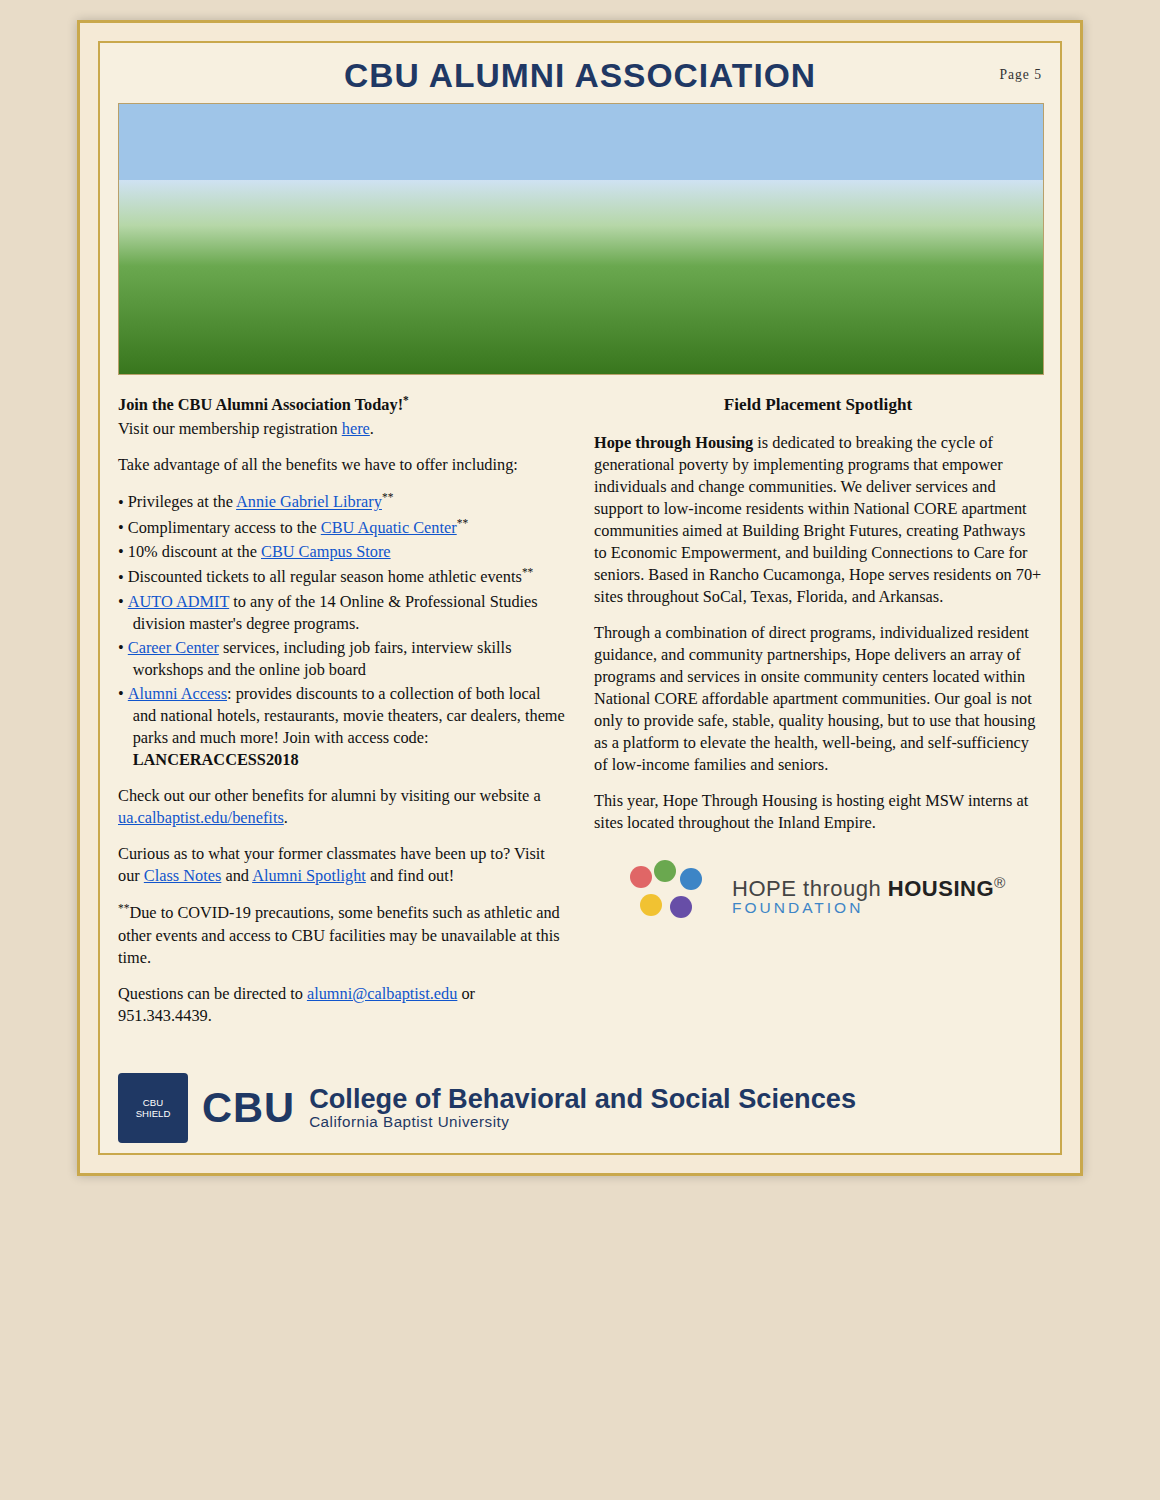Page 5
CBU ALUMNI ASSOCIATION
Join the CBU Alumni Association Today!*
Visit our membership registration here.
Take advantage of all the benefits we have to offer including:
Privileges at the Annie Gabriel Library**
Complimentary access to the CBU Aquatic Center**
10% discount at the CBU Campus Store
Discounted tickets to all regular season home athletic events**
AUTO ADMIT to any of the 14 Online & Professional Studies division master's degree programs.
Career Center services, including job fairs, interview skills workshops and the online job board
Alumni Access: provides discounts to a collection of both local and national hotels, restaurants, movie theaters, car dealers, theme parks and much more! Join with access code: LANCERACCESS2018
Check out our other benefits for alumni by visiting our website a ua.calbaptist.edu/benefits.
Curious as to what your former classmates have been up to? Visit our Class Notes and Alumni Spotlight and find out!
**Due to COVID-19 precautions, some benefits such as athletic and other events and access to CBU facilities may be unavailable at this time.
Questions can be directed to alumni@calbaptist.edu or 951.343.4439.
Field Placement Spotlight
Hope through Housing is dedicated to breaking the cycle of generational poverty by implementing programs that empower individuals and change communities. We deliver services and support to low-income residents within National CORE apartment communities aimed at Building Bright Futures, creating Pathways to Economic Empowerment, and building Connections to Care for seniors. Based in Rancho Cucamonga, Hope serves residents on 70+ sites throughout SoCal, Texas, Florida, and Arkansas.
Through a combination of direct programs, individualized resident guidance, and community partnerships, Hope delivers an array of programs and services in onsite community centers located within National CORE affordable apartment communities. Our goal is not only to provide safe, stable, quality housing, but to use that housing as a platform to elevate the health, well-being, and self-sufficiency of low-income families and seniors.
This year, Hope Through Housing is hosting eight MSW interns at sites located throughout the Inland Empire.
HOPE through HOUSING®
FOUNDATION
CBU
SHIELD
CBU
College of Behavioral and Social Sciences
California Baptist University